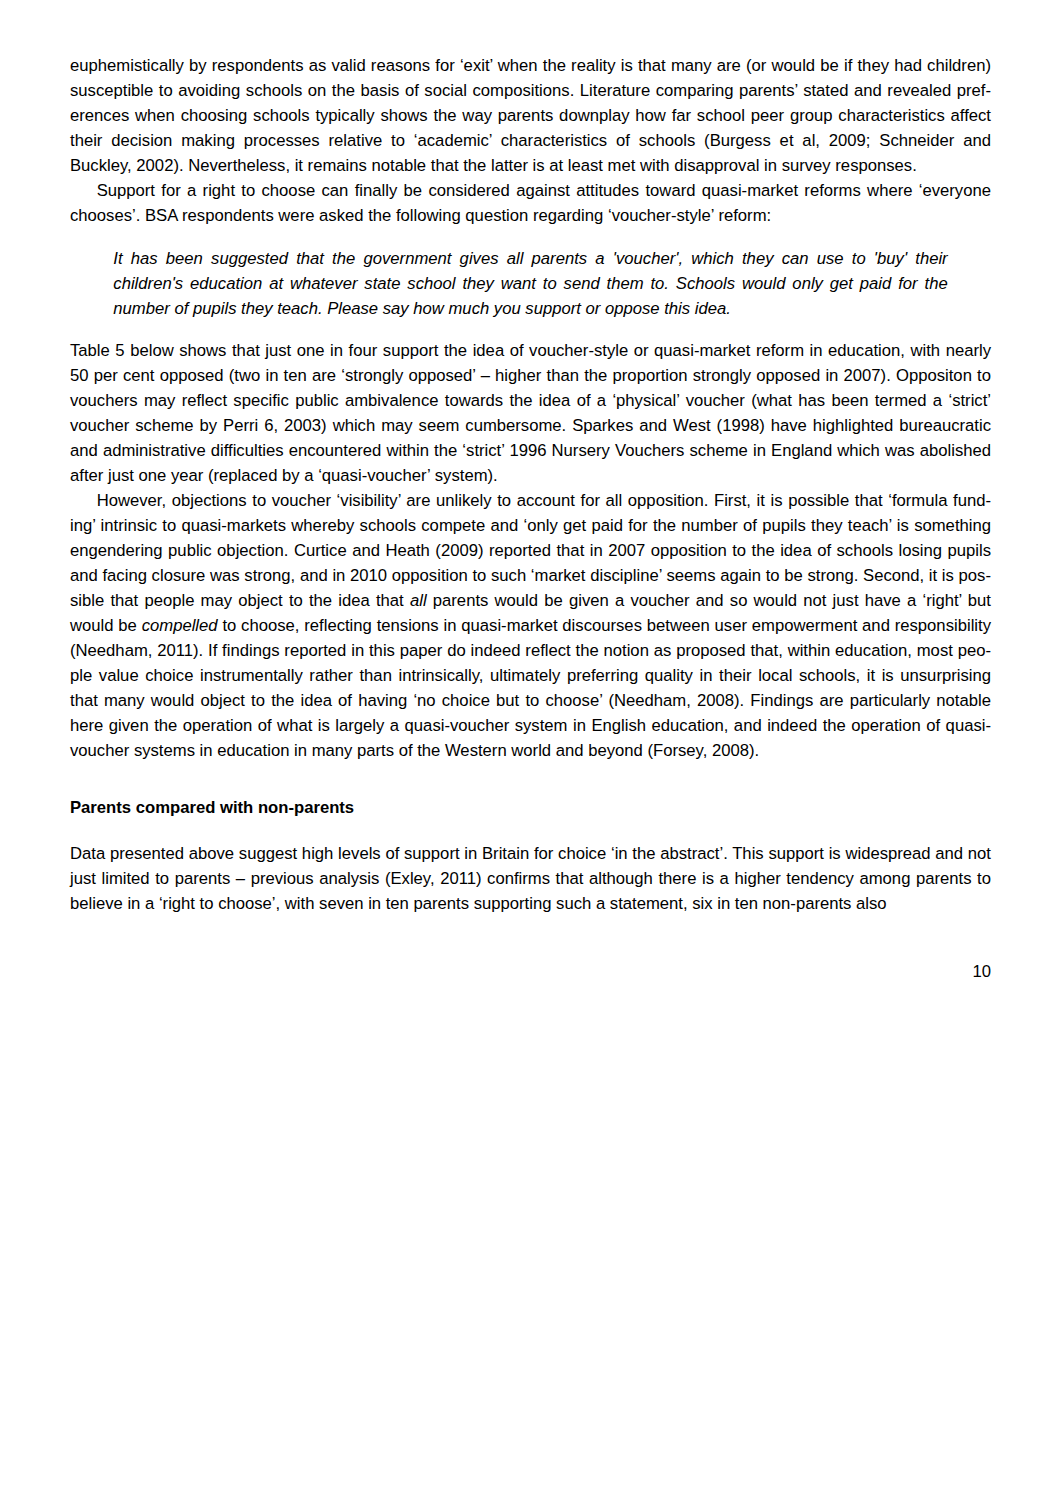euphemistically by respondents as valid reasons for ‘exit’ when the reality is that many are (or would be if they had children) susceptible to avoiding schools on the basis of social compositions. Literature comparing parents’ stated and revealed preferences when choosing schools typically shows the way parents downplay how far school peer group characteristics affect their decision making processes relative to ‘academic’ characteristics of schools (Burgess et al, 2009; Schneider and Buckley, 2002). Nevertheless, it remains notable that the latter is at least met with disapproval in survey responses.
Support for a right to choose can finally be considered against attitudes toward quasi-market reforms where ‘everyone chooses’. BSA respondents were asked the following question regarding ‘voucher-style’ reform:
It has been suggested that the government gives all parents a 'voucher', which they can use to 'buy' their children's education at whatever state school they want to send them to. Schools would only get paid for the number of pupils they teach. Please say how much you support or oppose this idea.
Table 5 below shows that just one in four support the idea of voucher-style or quasi-market reform in education, with nearly 50 per cent opposed (two in ten are ‘strongly opposed’ – higher than the proportion strongly opposed in 2007). Oppositon to vouchers may reflect specific public ambivalence towards the idea of a ‘physical’ voucher (what has been termed a ‘strict’ voucher scheme by Perri 6, 2003) which may seem cumbersome. Sparkes and West (1998) have highlighted bureaucratic and administrative difficulties encountered within the ‘strict’ 1996 Nursery Vouchers scheme in England which was abolished after just one year (replaced by a ‘quasi-voucher’ system).
However, objections to voucher ‘visibility’ are unlikely to account for all opposition. First, it is possible that ‘formula funding’ intrinsic to quasi-markets whereby schools compete and ‘only get paid for the number of pupils they teach’ is something engendering public objection. Curtice and Heath (2009) reported that in 2007 opposition to the idea of schools losing pupils and facing closure was strong, and in 2010 opposition to such ‘market discipline’ seems again to be strong. Second, it is possible that people may object to the idea that all parents would be given a voucher and so would not just have a ‘right’ but would be compelled to choose, reflecting tensions in quasi-market discourses between user empowerment and responsibility (Needham, 2011). If findings reported in this paper do indeed reflect the notion as proposed that, within education, most people value choice instrumentally rather than intrinsically, ultimately preferring quality in their local schools, it is unsurprising that many would object to the idea of having ‘no choice but to choose’ (Needham, 2008). Findings are particularly notable here given the operation of what is largely a quasi-voucher system in English education, and indeed the operation of quasi-voucher systems in education in many parts of the Western world and beyond (Forsey, 2008).
Parents compared with non-parents
Data presented above suggest high levels of support in Britain for choice ‘in the abstract’. This support is widespread and not just limited to parents – previous analysis (Exley, 2011) confirms that although there is a higher tendency among parents to believe in a ‘right to choose’, with seven in ten parents supporting such a statement, six in ten non-parents also
10